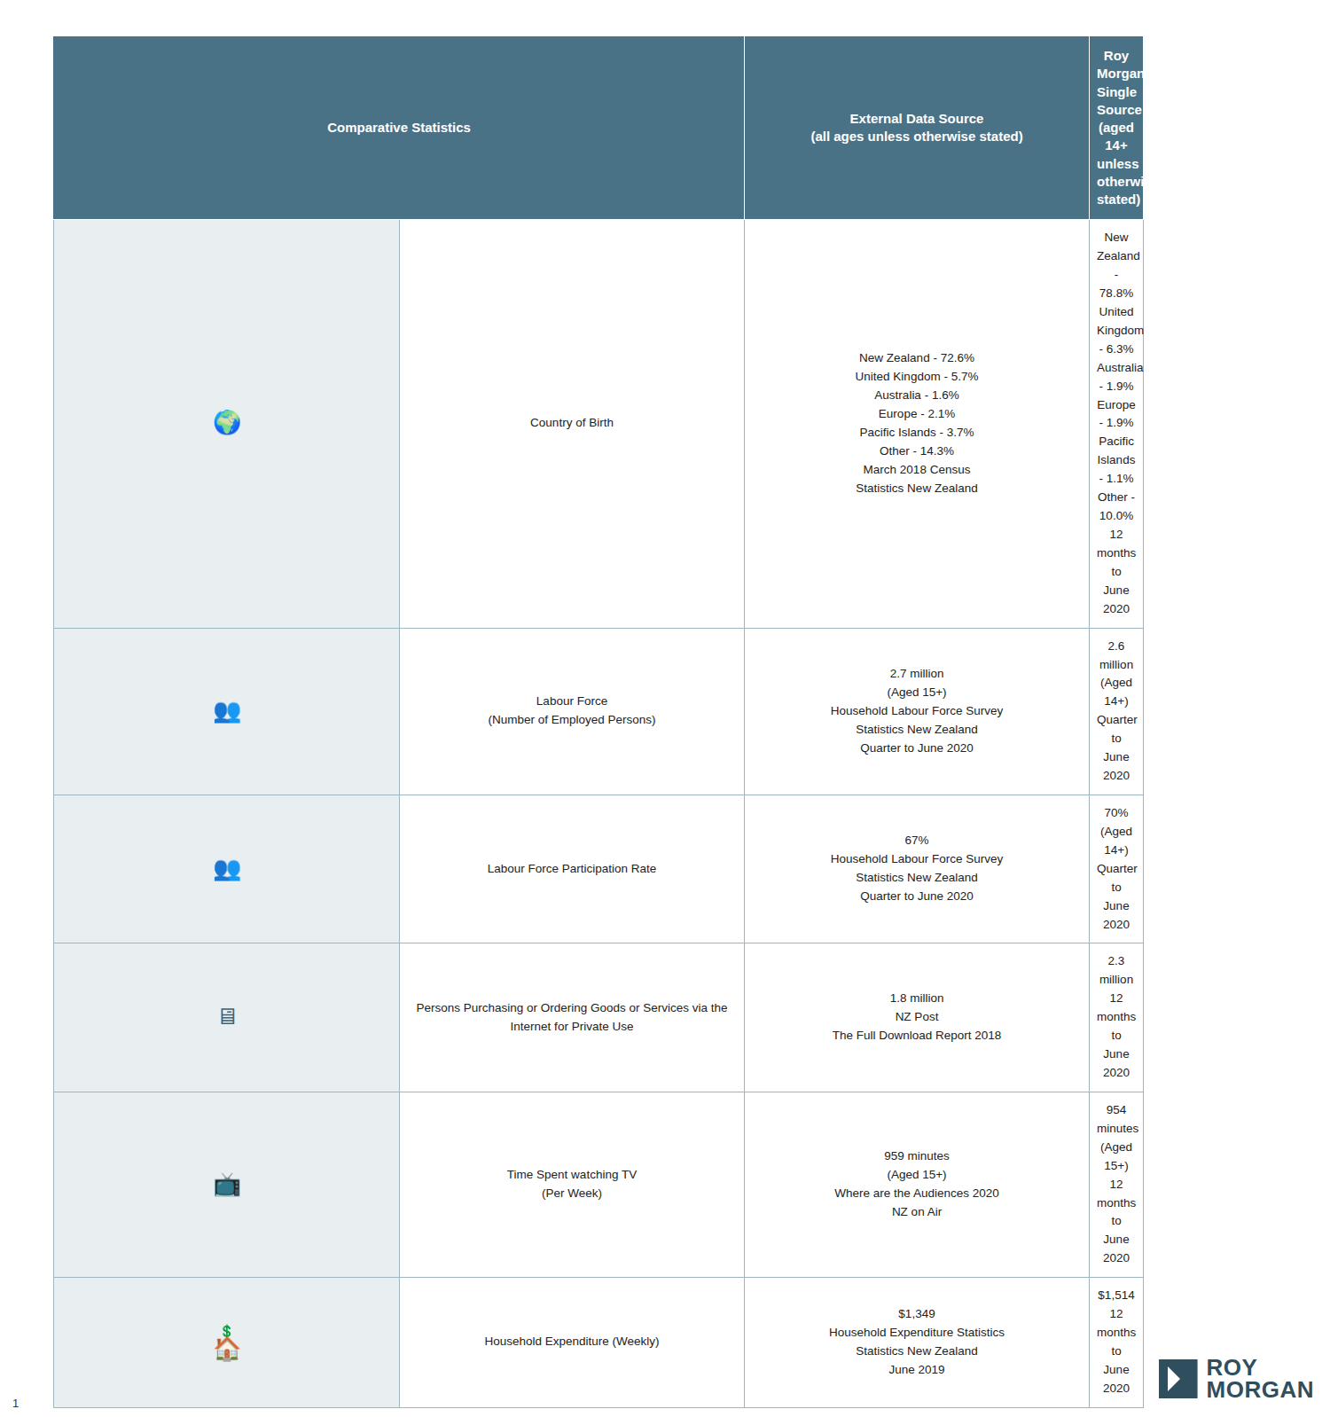| Comparative Statistics | External Data Source (all ages unless otherwise stated) | Roy Morgan Single Source (aged 14+ unless otherwise stated) |
| --- | --- | --- |
| | Country of Birth | New Zealand - 72.6% United Kingdom - 5.7% Australia - 1.6% Europe - 2.1% Pacific Islands - 3.7% Other - 14.3% March 2018 Census Statistics New Zealand | New Zealand - 78.8% United Kingdom - 6.3% Australia - 1.9% Europe - 1.9% Pacific Islands - 1.1% Other - 10.0% 12 months to June 2020 |
| | Labour Force (Number of Employed Persons) | 2.7 million (Aged 15+) Household Labour Force Survey Statistics New Zealand Quarter to June 2020 | 2.6 million (Aged 14+) Quarter to June 2020 |
| | Labour Force Participation Rate | 67% Household Labour Force Survey Statistics New Zealand Quarter to June 2020 | 70% (Aged 14+) Quarter to June 2020 |
| | Persons Purchasing or Ordering Goods or Services via the Internet for Private Use | 1.8 million NZ Post The Full Download Report 2018 | 2.3 million 12 months to June 2020 |
| | Time Spent watching TV (Per Week) | 959 minutes (Aged 15+) Where are the Audiences 2020 NZ on Air | 954 minutes (Aged 15+) 12 months to June 2020 |
| | Household Expenditure (Weekly) | $1,349 Household Expenditure Statistics Statistics New Zealand June 2019 | $1,514 12 months to June 2020 |
1
ROY MORGAN